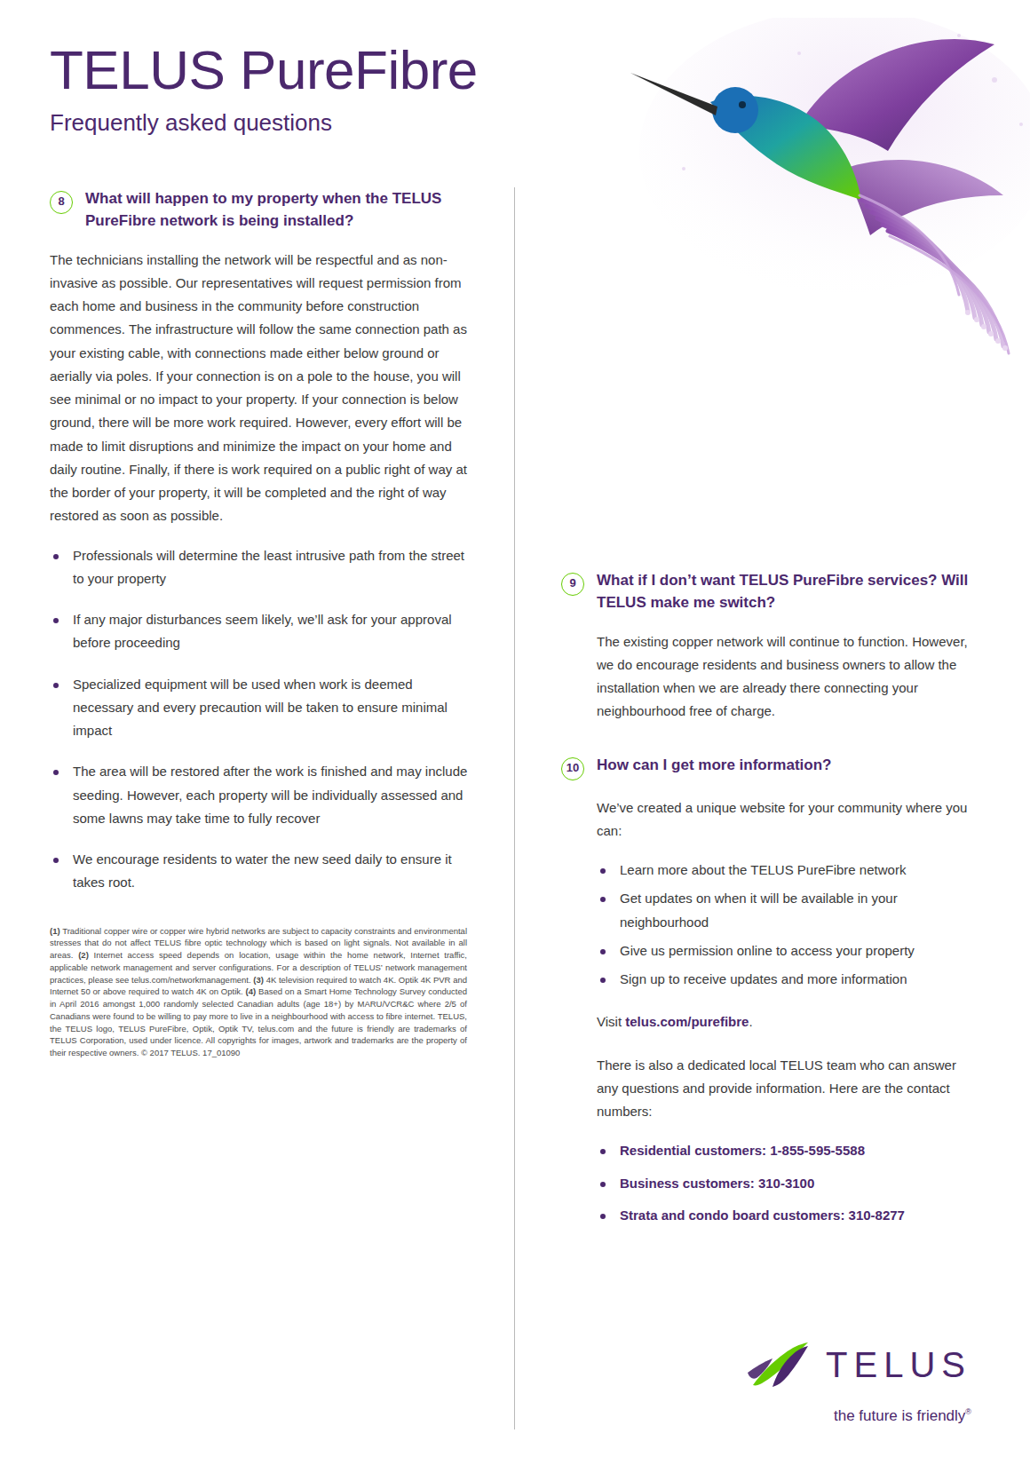TELUS PureFibre
Frequently asked questions
8
What will happen to my property when the TELUS PureFibre network is being installed?
The technicians installing the network will be respectful and as non-invasive as possible. Our representatives will request permission from each home and business in the community before construction commences. The infrastructure will follow the same connection path as your existing cable, with connections made either below ground or aerially via poles. If your connection is on a pole to the house, you will see minimal or no impact to your property. If your connection is below ground, there will be more work required. However, every effort will be made to limit disruptions and minimize the impact on your home and daily routine. Finally, if there is work required on a public right of way at the border of your property, it will be completed and the right of way restored as soon as possible.
Professionals will determine the least intrusive path from the street to your property
If any major disturbances seem likely, we’ll ask for your approval before proceeding
Specialized equipment will be used when work is deemed necessary and every precaution will be taken to ensure minimal impact
The area will be restored after the work is finished and may include seeding. However, each property will be individually assessed and some lawns may take time to fully recover
We encourage residents to water the new seed daily to ensure it takes root.
(1) Traditional copper wire or copper wire hybrid networks are subject to capacity constraints and environmental stresses that do not affect TELUS fibre optic technology which is based on light signals. Not available in all areas. (2) Internet access speed depends on location, usage within the home network, Internet traffic, applicable network management and server configurations. For a description of TELUS’ network management practices, please see telus.com/networkmanagement. (3) 4K television required to watch 4K. Optik 4K PVR and Internet 50 or above required to watch 4K on Optik. (4) Based on a Smart Home Technology Survey conducted in April 2016 amongst 1,000 randomly selected Canadian adults (age 18+) by MARU/VCR&C where 2/5 of Canadians were found to be willing to pay more to live in a neighbourhood with access to fibre internet. TELUS, the TELUS logo, TELUS PureFibre, Optik, Optik TV, telus.com and the future is friendly are trademarks of TELUS Corporation, used under licence. All copyrights for images, artwork and trademarks are the property of their respective owners. © 2017 TELUS. 17_01090
9
What if I don’t want TELUS PureFibre services? Will TELUS make me switch?
The existing copper network will continue to function. However, we do encourage residents and business owners to allow the installation when we are already there connecting your neighbourhood free of charge.
10
How can I get more information?
We’ve created a unique website for your community where you can:
Learn more about the TELUS PureFibre network
Get updates on when it will be available in your neighbourhood
Give us permission online to access your property
Sign up to receive updates and more information
Visit telus.com/purefibre.
There is also a dedicated local TELUS team who can answer any questions and provide information. Here are the contact numbers:
Residential customers: 1-855-595-5588
Business customers: 310-3100
Strata and condo board customers: 310-8277
TELUS
the future is friendly®